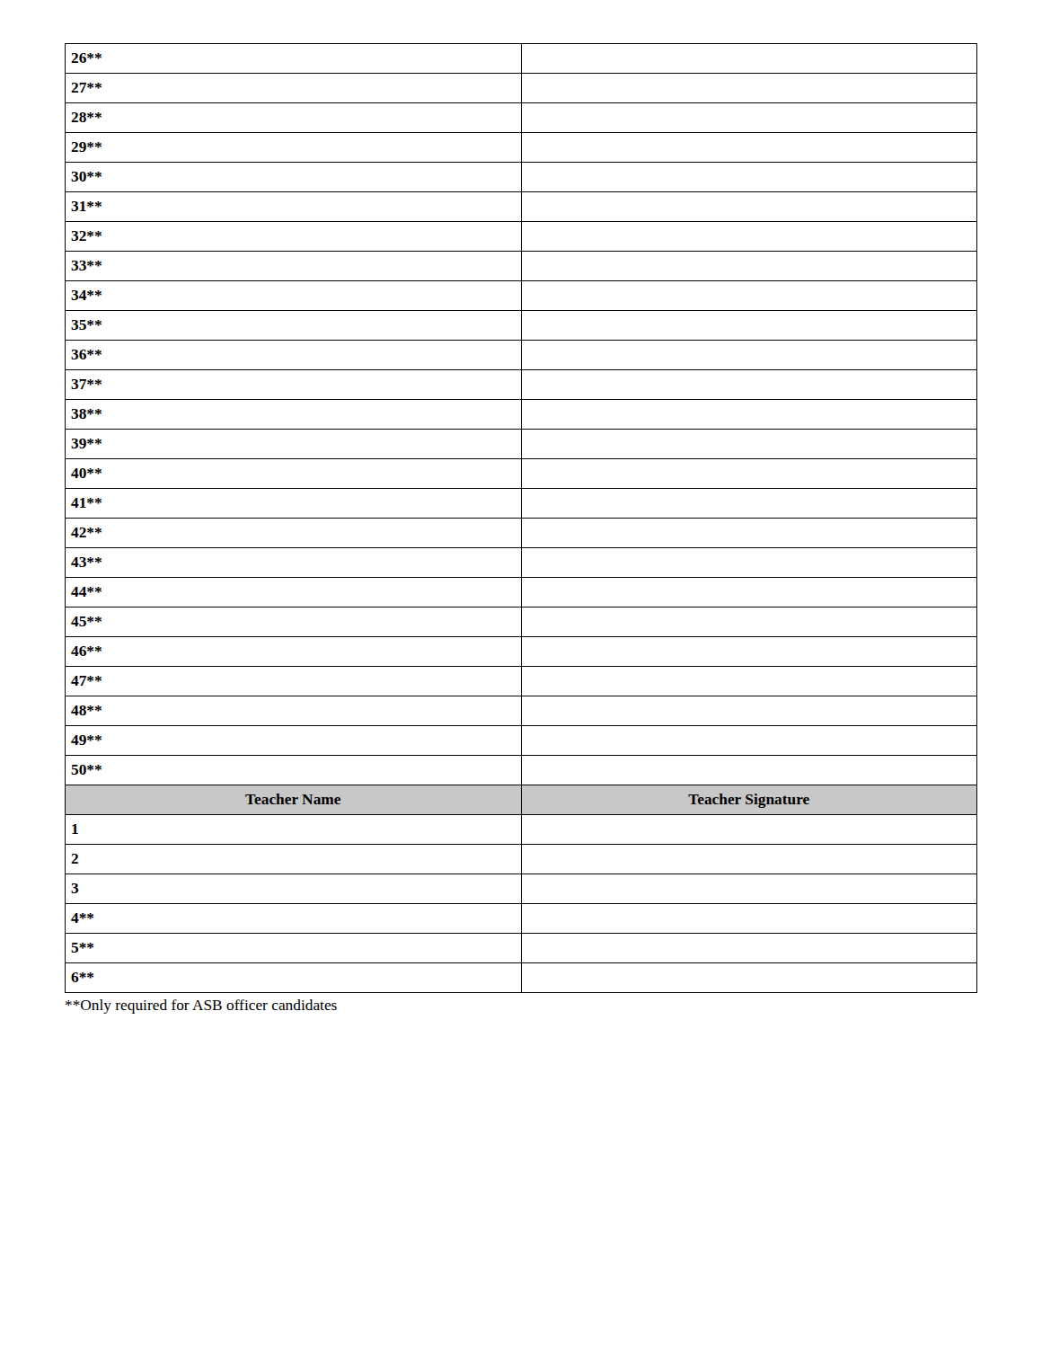| 26** | |
| 27** | |
| 28** | |
| 29** | |
| 30** | |
| 31** | |
| 32** | |
| 33** | |
| 34** | |
| 35** | |
| 36** | |
| 37** | |
| 38** | |
| 39** | |
| 40** | |
| 41** | |
| 42** | |
| 43** | |
| 44** | |
| 45** | |
| 46** | |
| 47** | |
| 48** | |
| 49** | |
| 50** | |
| Teacher Name | Teacher Signature |
| 1 | |
| 2 | |
| 3 | |
| 4** | |
| 5** | |
| 6** | |
**Only required for ASB officer candidates